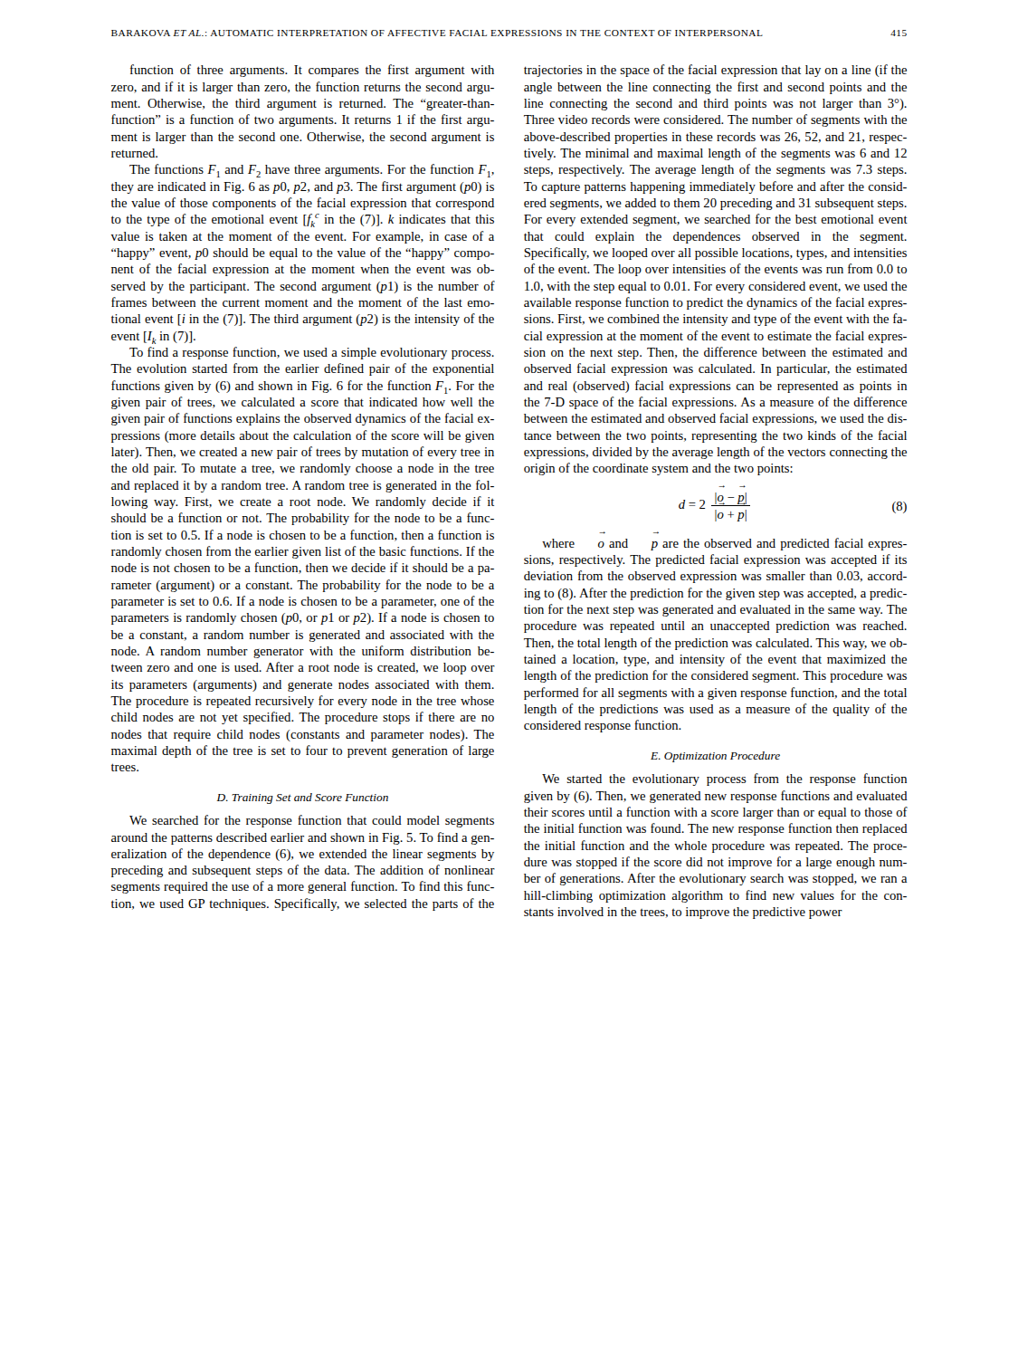Barakova et al.: Automatic Interpretation of Affective Facial Expressions in the Context of Interpersonal
415
function of three arguments. It compares the first argument with zero, and if it is larger than zero, the function returns the second argument. Otherwise, the third argument is returned. The “greater-than-function” is a function of two arguments. It returns 1 if the first argument is larger than the second one. Otherwise, the second argument is returned.
The functions F1 and F2 have three arguments. For the function F1, they are indicated in Fig. 6 as p0, p2, and p3. The first argument (p0) is the value of those components of the facial expression that correspond to the type of the emotional event [fkc in the (7)]. k indicates that this value is taken at the moment of the event. For example, in case of a “happy” event, p0 should be equal to the value of the “happy” component of the facial expression at the moment when the event was observed by the participant. The second argument (p1) is the number of frames between the current moment and the moment of the last emotional event [i in the (7)]. The third argument (p2) is the intensity of the event [Ik in (7)].
To find a response function, we used a simple evolutionary process. The evolution started from the earlier defined pair of the exponential functions given by (6) and shown in Fig. 6 for the function F1. For the given pair of trees, we calculated a score that indicated how well the given pair of functions explains the observed dynamics of the facial expressions (more details about the calculation of the score will be given later). Then, we created a new pair of trees by mutation of every tree in the old pair. To mutate a tree, we randomly choose a node in the tree and replaced it by a random tree. A random tree is generated in the following way. First, we create a root node. We randomly decide if it should be a function or not. The probability for the node to be a function is set to 0.5. If a node is chosen to be a function, then a function is randomly chosen from the earlier given list of the basic functions. If the node is not chosen to be a function, then we decide if it should be a parameter (argument) or a constant. The probability for the node to be a parameter is set to 0.6. If a node is chosen to be a parameter, one of the parameters is randomly chosen (p0, or p1 or p2). If a node is chosen to be a constant, a random number is generated and associated with the node. A random number generator with the uniform distribution between zero and one is used. After a root node is created, we loop over its parameters (arguments) and generate nodes associated with them. The procedure is repeated recursively for every node in the tree whose child nodes are not yet specified. The procedure stops if there are no nodes that require child nodes (constants and parameter nodes). The maximal depth of the tree is set to four to prevent generation of large trees.
D. Training Set and Score Function
We searched for the response function that could model segments around the patterns described earlier and shown in Fig. 5. To find a generalization of the dependence (6), we extended the linear segments by preceding and subsequent steps of the data. The addition of nonlinear segments required the use of a more general function. To find this function, we used GP techniques. Specifically, we selected the parts of the trajectories in the space of the facial expression that lay on a line (if the angle between the line connecting the first and second points and the line connecting the second and third points was not larger than 3°). Three video records were considered. The number of segments with the above-described properties in these records was 26, 52, and 21, respectively. The minimal and maximal length of the segments was 6 and 12 steps, respectively. The average length of the segments was 7.3 steps. To capture patterns happening immediately before and after the considered segments, we added to them 20 preceding and 31 subsequent steps. For every extended segment, we searched for the best emotional event that could explain the dependences observed in the segment. Specifically, we looped over all possible locations, types, and intensities of the event. The loop over intensities of the events was run from 0.0 to 1.0, with the step equal to 0.01. For every considered event, we used the available response function to predict the dynamics of the facial expressions. First, we combined the intensity and type of the event with the facial expression at the moment of the event to estimate the facial expression on the next step. Then, the difference between the estimated and observed facial expression was calculated. In particular, the estimated and real (observed) facial expressions can be represented as points in the 7-D space of the facial expressions. As a measure of the difference between the estimated and observed facial expressions, we used the distance between the two points, representing the two kinds of the facial expressions, divided by the average length of the vectors connecting the origin of the coordinate system and the two points:
d = 2 |o − p| |o + p| (8)
where o and p are the observed and predicted facial expressions, respectively. The predicted facial expression was accepted if its deviation from the observed expression was smaller than 0.03, according to (8). After the prediction for the given step was accepted, a prediction for the next step was generated and evaluated in the same way. The procedure was repeated until an unaccepted prediction was reached. Then, the total length of the prediction was calculated. This way, we obtained a location, type, and intensity of the event that maximized the length of the prediction for the considered segment. This procedure was performed for all segments with a given response function, and the total length of the predictions was used as a measure of the quality of the considered response function.
E. Optimization Procedure
We started the evolutionary process from the response function given by (6). Then, we generated new response functions and evaluated their scores until a function with a score larger than or equal to those of the initial function was found. The new response function then replaced the initial function and the whole procedure was repeated. The procedure was stopped if the score did not improve for a large enough number of generations. After the evolutionary search was stopped, we ran a hill-climbing optimization algorithm to find new values for the constants involved in the trees, to improve the predictive power